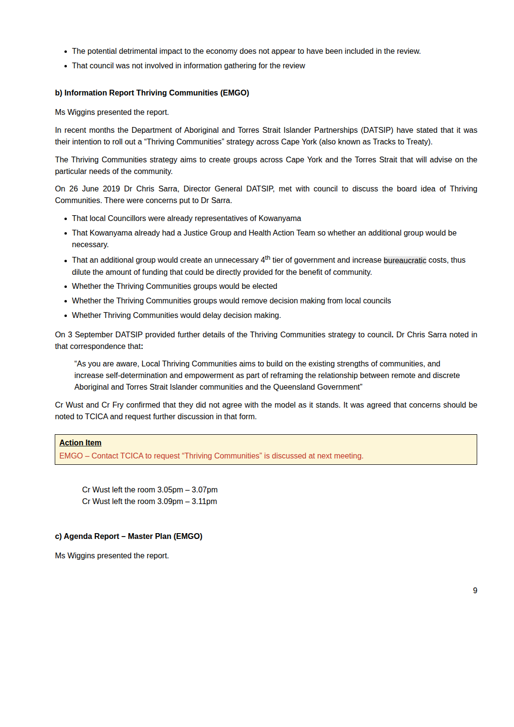The potential detrimental impact to the economy does not appear to have been included in the review.
That council was not involved in information gathering for the review
b) Information Report Thriving Communities (EMGO)
Ms Wiggins presented the report.
In recent months the Department of Aboriginal and Torres Strait Islander Partnerships (DATSIP) have stated that it was their intention to roll out a “Thriving Communities” strategy across Cape York (also known as Tracks to Treaty).
The Thriving Communities strategy aims to create groups across Cape York and the Torres Strait that will advise on the particular needs of the community.
On 26 June 2019 Dr Chris Sarra, Director General DATSIP, met with council to discuss the board idea of Thriving Communities. There were concerns put to Dr Sarra.
That local Councillors were already representatives of Kowanyama
That Kowanyama already had a Justice Group and Health Action Team so whether an additional group would be necessary.
That an additional group would create an unnecessary 4th tier of government and increase bureaucratic costs, thus dilute the amount of funding that could be directly provided for the benefit of community.
Whether the Thriving Communities groups would be elected
Whether the Thriving Communities groups would remove decision making from local councils
Whether Thriving Communities would delay decision making.
On 3 September DATSIP provided further details of the Thriving Communities strategy to council. Dr Chris Sarra noted in that correspondence that:
“As you are aware, Local Thriving Communities aims to build on the existing strengths of communities, and increase self-determination and empowerment as part of reframing the relationship between remote and discrete Aboriginal and Torres Strait Islander communities and the Queensland Government”
Cr Wust and Cr Fry confirmed that they did not agree with the model as it stands. It was agreed that concerns should be noted to TCICA and request further discussion in that form.
Action Item
EMGO – Contact TCICA to request “Thriving Communities” is discussed at next meeting.
Cr Wust left the room 3.05pm – 3.07pm
Cr Wust left the room 3.09pm – 3.11pm
c) Agenda Report – Master Plan (EMGO)
Ms Wiggins presented the report.
9